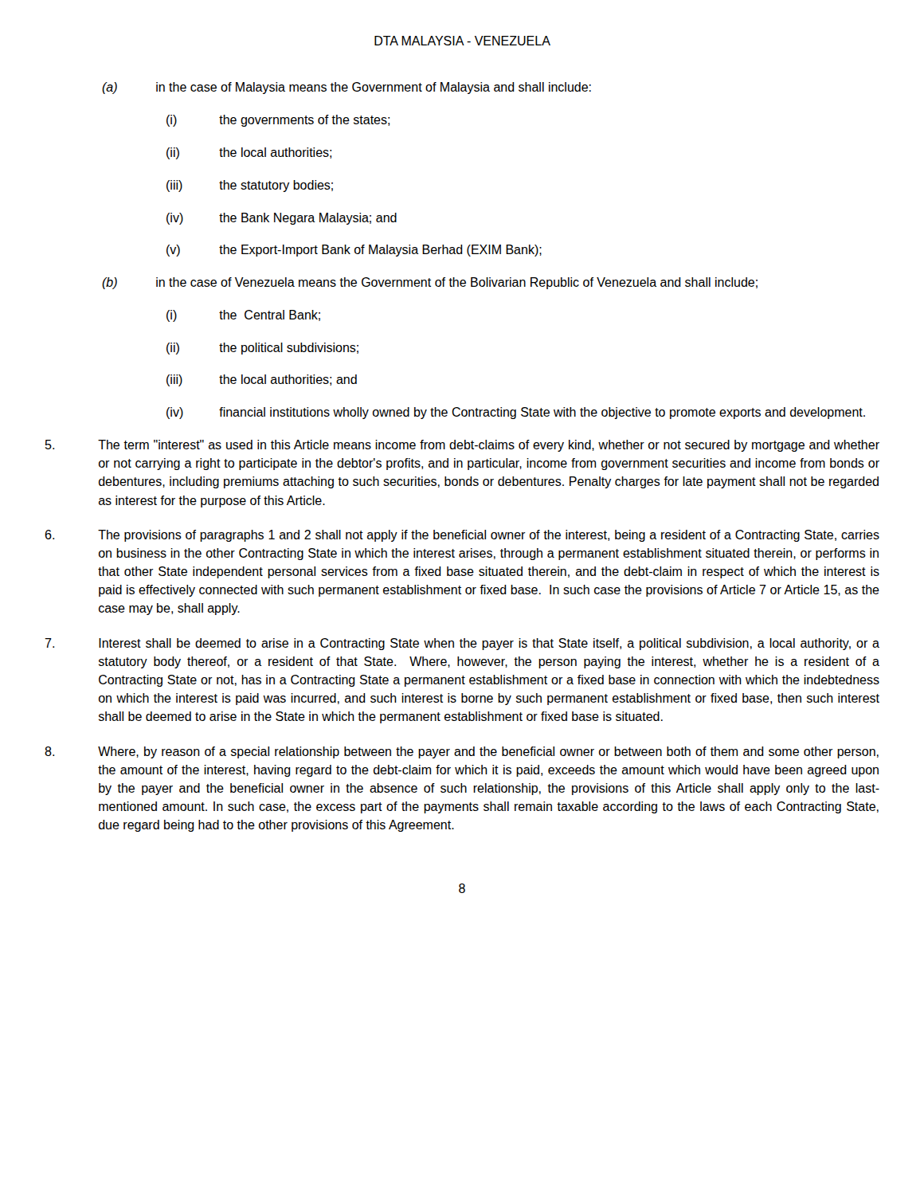DTA MALAYSIA - VENEZUELA
(a) in the case of Malaysia means the Government of Malaysia and shall include:
(i) the governments of the states;
(ii) the local authorities;
(iii) the statutory bodies;
(iv) the Bank Negara Malaysia; and
(v) the Export-Import Bank of Malaysia Berhad (EXIM Bank);
(b) in the case of Venezuela means the Government of the Bolivarian Republic of Venezuela and shall include;
(i) the Central Bank;
(ii) the political subdivisions;
(iii) the local authorities; and
(iv) financial institutions wholly owned by the Contracting State with the objective to promote exports and development.
5. The term "interest" as used in this Article means income from debt-claims of every kind, whether or not secured by mortgage and whether or not carrying a right to participate in the debtor's profits, and in particular, income from government securities and income from bonds or debentures, including premiums attaching to such securities, bonds or debentures. Penalty charges for late payment shall not be regarded as interest for the purpose of this Article.
6. The provisions of paragraphs 1 and 2 shall not apply if the beneficial owner of the interest, being a resident of a Contracting State, carries on business in the other Contracting State in which the interest arises, through a permanent establishment situated therein, or performs in that other State independent personal services from a fixed base situated therein, and the debt-claim in respect of which the interest is paid is effectively connected with such permanent establishment or fixed base. In such case the provisions of Article 7 or Article 15, as the case may be, shall apply.
7. Interest shall be deemed to arise in a Contracting State when the payer is that State itself, a political subdivision, a local authority, or a statutory body thereof, or a resident of that State. Where, however, the person paying the interest, whether he is a resident of a Contracting State or not, has in a Contracting State a permanent establishment or a fixed base in connection with which the indebtedness on which the interest is paid was incurred, and such interest is borne by such permanent establishment or fixed base, then such interest shall be deemed to arise in the State in which the permanent establishment or fixed base is situated.
8. Where, by reason of a special relationship between the payer and the beneficial owner or between both of them and some other person, the amount of the interest, having regard to the debt-claim for which it is paid, exceeds the amount which would have been agreed upon by the payer and the beneficial owner in the absence of such relationship, the provisions of this Article shall apply only to the last-mentioned amount. In such case, the excess part of the payments shall remain taxable according to the laws of each Contracting State, due regard being had to the other provisions of this Agreement.
8